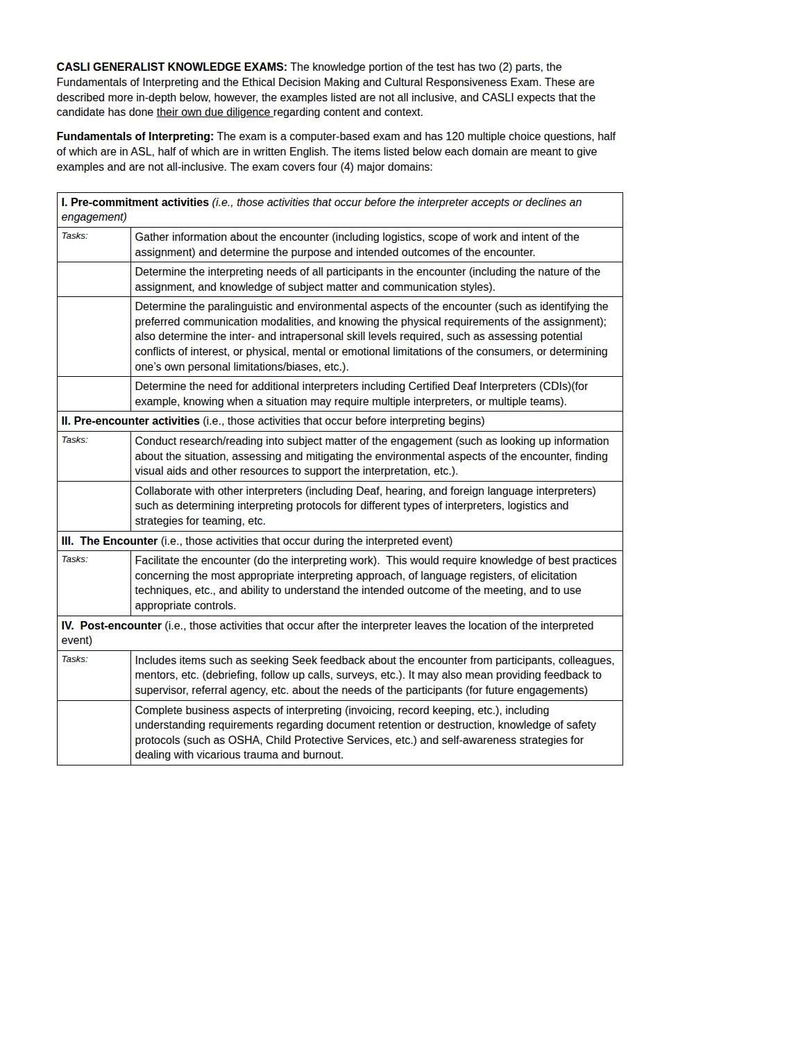CASLI GENERALIST KNOWLEDGE EXAMS: The knowledge portion of the test has two (2) parts, the Fundamentals of Interpreting and the Ethical Decision Making and Cultural Responsiveness Exam. These are described more in-depth below, however, the examples listed are not all inclusive, and CASLI expects that the candidate has done their own due diligence regarding content and context.
Fundamentals of Interpreting: The exam is a computer-based exam and has 120 multiple choice questions, half of which are in ASL, half of which are in written English. The items listed below each domain are meant to give examples and are not all-inclusive. The exam covers four (4) major domains:
| I. Pre-commitment activities (i.e., those activities that occur before the interpreter accepts or declines an engagement) |
| Tasks: | Gather information about the encounter (including logistics, scope of work and intent of the assignment) and determine the purpose and intended outcomes of the encounter. |
| | Determine the interpreting needs of all participants in the encounter (including the nature of the assignment, and knowledge of subject matter and communication styles). |
| | Determine the paralinguistic and environmental aspects of the encounter (such as identifying the preferred communication modalities, and knowing the physical requirements of the assignment); also determine the inter- and intrapersonal skill levels required, such as assessing potential conflicts of interest, or physical, mental or emotional limitations of the consumers, or determining one’s own personal limitations/biases, etc.). |
| | Determine the need for additional interpreters including Certified Deaf Interpreters (CDIs)(for example, knowing when a situation may require multiple interpreters, or multiple teams). |
| II. Pre-encounter activities (i.e., those activities that occur before interpreting begins) |
| Tasks: | Conduct research/reading into subject matter of the engagement (such as looking up information about the situation, assessing and mitigating the environmental aspects of the encounter, finding visual aids and other resources to support the interpretation, etc.). |
| | Collaborate with other interpreters (including Deaf, hearing, and foreign language interpreters) such as determining interpreting protocols for different types of interpreters, logistics and strategies for teaming, etc. |
| III. The Encounter (i.e., those activities that occur during the interpreted event) |
| Tasks: | Facilitate the encounter (do the interpreting work). This would require knowledge of best practices concerning the most appropriate interpreting approach, of language registers, of elicitation techniques, etc., and ability to understand the intended outcome of the meeting, and to use appropriate controls. |
| IV. Post-encounter (i.e., those activities that occur after the interpreter leaves the location of the interpreted event) |
| Tasks: | Includes items such as seeking Seek feedback about the encounter from participants, colleagues, mentors, etc. (debriefing, follow up calls, surveys, etc.). It may also mean providing feedback to supervisor, referral agency, etc. about the needs of the participants (for future engagements) |
| | Complete business aspects of interpreting (invoicing, record keeping, etc.), including understanding requirements regarding document retention or destruction, knowledge of safety protocols (such as OSHA, Child Protective Services, etc.) and self-awareness strategies for dealing with vicarious trauma and burnout. |